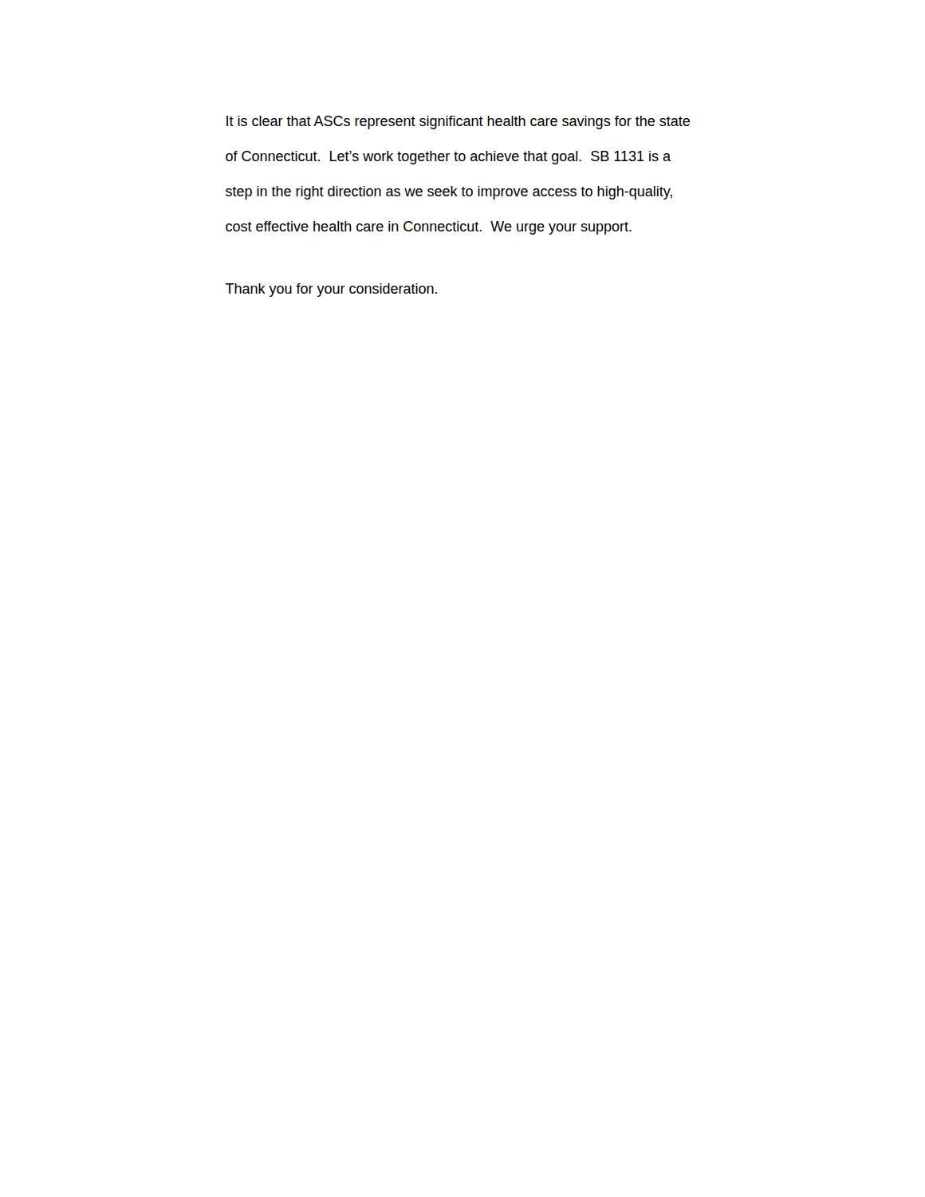It is clear that ASCs represent significant health care savings for the state of Connecticut. Let’s work together to achieve that goal. SB 1131 is a step in the right direction as we seek to improve access to high-quality, cost effective health care in Connecticut. We urge your support.
Thank you for your consideration.